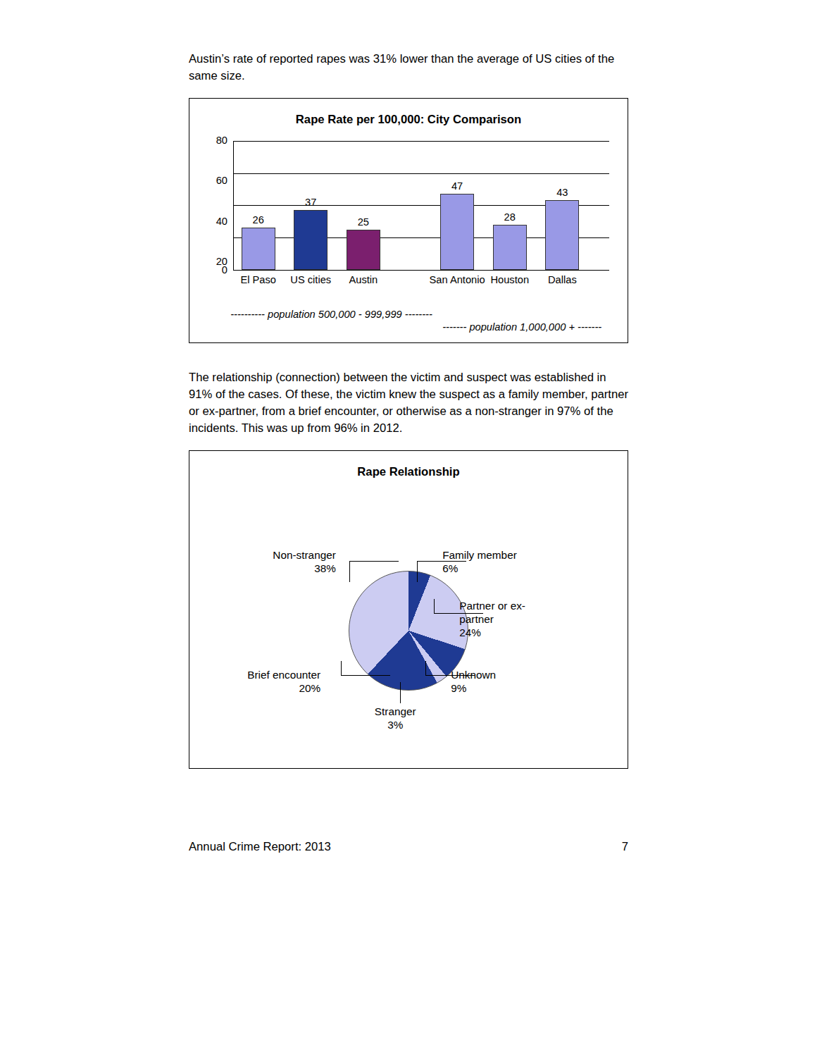Austin’s rate of reported rapes was 31% lower than the average of US cities of the same size.
Rape Rate per 100,000: City Comparison
80
60
40
20
0
26 El Paso
37 US cities
25 Austin
47 San Antonio
28 Houston
43 Dallas
---------- population 500,000 - 999,999 --------
------- population 1,000,000 + -------
The relationship (connection) between the victim and suspect was established in 91% of the cases. Of these, the victim knew the suspect as a family member, partner or ex-partner, from a brief encounter, or otherwise as a non-stranger in 97% of the incidents. This was up from 96% in 2012.
Rape Relationship
Family member
6%
Partner or ex-
partner
24%
Unknown
9%
Stranger
3%
Brief encounter
20%
Non-stranger
38%
Annual Crime Report: 2013 7